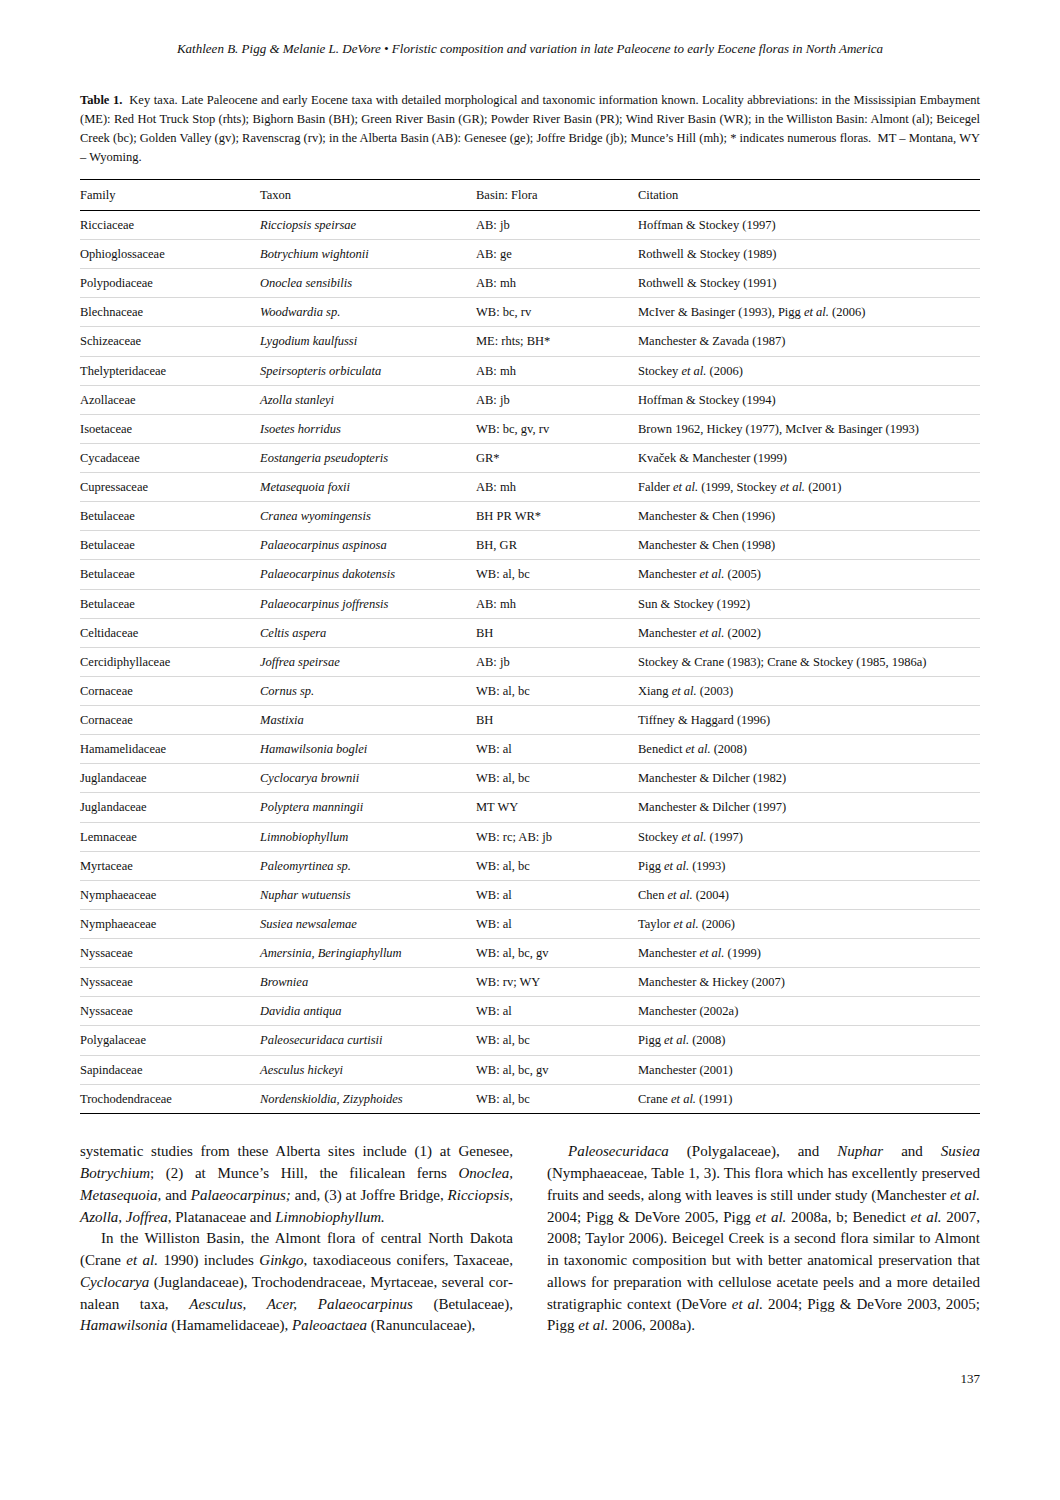Kathleen B. Pigg & Melanie L. DeVore • Floristic composition and variation in late Paleocene to early Eocene floras in North America
Table 1. Key taxa. Late Paleocene and early Eocene taxa with detailed morphological and taxonomic information known. Locality abbreviations: in the Mississipian Embayment (ME): Red Hot Truck Stop (rhts); Bighorn Basin (BH); Green River Basin (GR); Powder River Basin (PR); Wind River Basin (WR); in the Williston Basin: Almont (al); Beicegel Creek (bc); Golden Valley (gv); Ravenscrag (rv); in the Alberta Basin (AB): Genesee (ge); Joffre Bridge (jb); Munce’s Hill (mh); * indicates numerous floras. MT – Montana, WY – Wyoming.
| Family | Taxon | Basin: Flora | Citation |
| --- | --- | --- | --- |
| Ricciaceae | Ricciopsis speirsae | AB: jb | Hoffman & Stockey (1997) |
| Ophioglossaceae | Botrychium wightonii | AB: ge | Rothwell & Stockey (1989) |
| Polypodiaceae | Onoclea sensibilis | AB: mh | Rothwell & Stockey (1991) |
| Blechnaceae | Woodwardia sp. | WB: bc, rv | McIver & Basinger (1993), Pigg et al. (2006) |
| Schizeaceae | Lygodium kaulfussi | ME: rhts; BH* | Manchester & Zavada (1987) |
| Thelypteridaceae | Speirsopteris orbiculata | AB: mh | Stockey et al. (2006) |
| Azollaceae | Azolla stanleyi | AB: jb | Hoffman & Stockey (1994) |
| Isoetaceae | Isoetes horridus | WB: bc, gv, rv | Brown 1962, Hickey (1977), McIver & Basinger (1993) |
| Cycadaceae | Eostangeria pseudopteris | GR* | Kvaček & Manchester (1999) |
| Cupressaceae | Metasequoia foxii | AB: mh | Falder et al. (1999, Stockey et al. (2001) |
| Betulaceae | Cranea wyomingensis | BH PR WR* | Manchester & Chen (1996) |
| Betulaceae | Palaeocarpinus aspinosa | BH, GR | Manchester & Chen (1998) |
| Betulaceae | Palaeocarpinus dakotensis | WB: al, bc | Manchester et al. (2005) |
| Betulaceae | Palaeocarpinus joffrensis | AB: mh | Sun & Stockey (1992) |
| Celtidaceae | Celtis aspera | BH | Manchester et al. (2002) |
| Cercidiphyllaceae | Joffrea speirsae | AB: jb | Stockey & Crane (1983); Crane & Stockey (1985, 1986a) |
| Cornaceae | Cornus sp. | WB: al, bc | Xiang et al. (2003) |
| Cornaceae | Mastixia | BH | Tiffney & Haggard (1996) |
| Hamamelidaceae | Hamawilsonia boglei | WB: al | Benedict et al. (2008) |
| Juglandaceae | Cyclocarya brownii | WB: al, bc | Manchester & Dilcher (1982) |
| Juglandaceae | Polyptera manningii | MT WY | Manchester & Dilcher (1997) |
| Lemnaceae | Limnobiophyllum | WB: rc; AB: jb | Stockey et al. (1997) |
| Myrtaceae | Paleomyrtinea sp. | WB: al, bc | Pigg et al. (1993) |
| Nymphaeaceae | Nuphar wutuensis | WB: al | Chen et al. (2004) |
| Nymphaeaceae | Susiea newsalemae | WB: al | Taylor et al. (2006) |
| Nyssaceae | Amersinia, Beringiaphyllum | WB: al, bc, gv | Manchester et al. (1999) |
| Nyssaceae | Browniea | WB: rv; WY | Manchester & Hickey (2007) |
| Nyssaceae | Davidia antiqua | WB: al | Manchester (2002a) |
| Polygalaceae | Paleosecuridaca curtisii | WB: al, bc | Pigg et al. (2008) |
| Sapindaceae | Aesculus hickeyi | WB: al, bc, gv | Manchester (2001) |
| Trochodendraceae | Nordenskioldia, Zizyphoides | WB: al, bc | Crane et al. (1991) |
systematic studies from these Alberta sites include (1) at Genesee, Botrychium; (2) at Munce’s Hill, the filicalean ferns Onoclea, Metasequoia, and Palaeocarpinus; and, (3) at Joffre Bridge, Ricciopsis, Azolla, Joffrea, Platanaceae and Limnobiophyllum.
In the Williston Basin, the Almont flora of central North Dakota (Crane et al. 1990) includes Ginkgo, taxodiaceous conifers, Taxaceae, Cyclocarya (Juglandaceae), Trochodendraceae, Myrtaceae, several cornalean taxa, Aesculus, Acer, Palaeocarpinus (Betulaceae), Hamawilsonia (Hamamelidaceae), Paleoactaea (Ranunculaceae),
Paleosecuridaca (Polygalaceae), and Nuphar and Susiea (Nymphaeaceae, Table 1, 3). This flora which has excellently preserved fruits and seeds, along with leaves is still under study (Manchester et al. 2004; Pigg & DeVore 2005, Pigg et al. 2008a, b; Benedict et al. 2007, 2008; Taylor 2006). Beicegel Creek is a second flora similar to Almont in taxonomic composition but with better anatomical preservation that allows for preparation with cellulose acetate peels and a more detailed stratigraphic context (DeVore et al. 2004; Pigg & DeVore 2003, 2005; Pigg et al. 2006, 2008a).
137